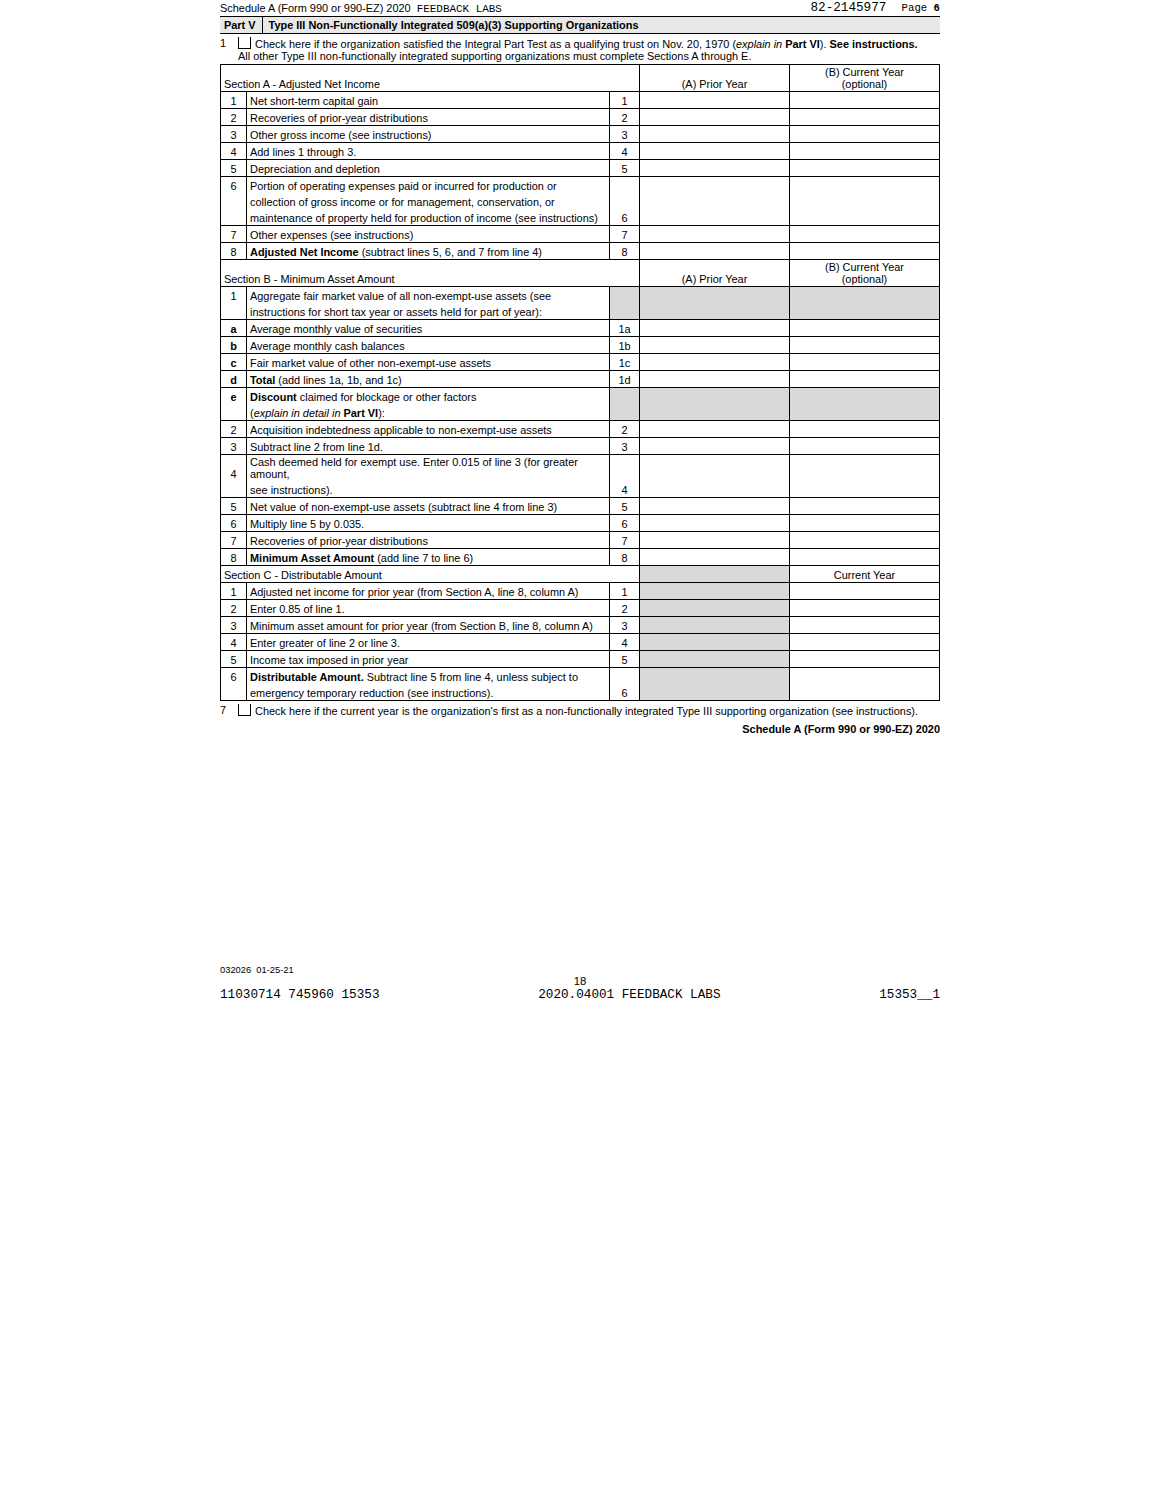Schedule A (Form 990 or 990-EZ) 2020 FEEDBACK LABS
82-2145977 Page 6
Part V
Type III Non-Functionally Integrated 509(a)(3) Supporting Organizations
1
Check here if the organization satisfied the Integral Part Test as a qualifying trust on Nov. 20, 1970 (explain in Part VI). See instructions. All other Type III non-functionally integrated supporting organizations must complete Sections A through E.
| Section A - Adjusted Net Income | (A) Prior Year | (B) Current Year (optional) |
| 1 | Net short-term capital gain | 1 | | |
| 2 | Recoveries of prior-year distributions | 2 | | |
| 3 | Other gross income (see instructions) | 3 | | |
| 4 | Add lines 1 through 3. | 4 | | |
| 5 | Depreciation and depletion | 5 | | |
| 6 | Portion of operating expenses paid or incurred for production or | | | |
| | collection of gross income or for management, conservation, or | | | |
| | maintenance of property held for production of income (see instructions) | 6 | | |
| 7 | Other expenses (see instructions) | 7 | | |
| 8 | Adjusted Net Income (subtract lines 5, 6, and 7 from line 4) | 8 | | |
| Section B - Minimum Asset Amount | (A) Prior Year | (B) Current Year (optional) |
| 1 | Aggregate fair market value of all non-exempt-use assets (see | | | |
| | instructions for short tax year or assets held for part of year): | | | |
| a | Average monthly value of securities | 1a | | |
| b | Average monthly cash balances | 1b | | |
| c | Fair market value of other non-exempt-use assets | 1c | | |
| d | Total (add lines 1a, 1b, and 1c) | 1d | | |
| e | Discount claimed for blockage or other factors | | | |
| | ( explain in detail in Part VI ): | | | |
| 2 | Acquisition indebtedness applicable to non-exempt-use assets | 2 | | |
| 3 | Subtract line 2 from line 1d. | 3 | | |
| 4 | Cash deemed held for exempt use. Enter 0.015 of line 3 (for greater amount, | | | |
| | see instructions). | 4 | | |
| 5 | Net value of non-exempt-use assets (subtract line 4 from line 3) | 5 | | |
| 6 | Multiply line 5 by 0.035. | 6 | | |
| 7 | Recoveries of prior-year distributions | 7 | | |
| 8 | Minimum Asset Amount (add line 7 to line 6) | 8 | | |
| Section C - Distributable Amount | | Current Year |
| 1 | Adjusted net income for prior year (from Section A, line 8, column A) | 1 | | |
| 2 | Enter 0.85 of line 1. | 2 | | |
| 3 | Minimum asset amount for prior year (from Section B, line 8, column A) | 3 | | |
| 4 | Enter greater of line 2 or line 3. | 4 | | |
| 5 | Income tax imposed in prior year | 5 | | |
| 6 | Distributable Amount. Subtract line 5 from line 4, unless subject to | | | |
| | emergency temporary reduction (see instructions). | 6 | | |
7
Check here if the current year is the organization's first as a non-functionally integrated Type III supporting organization (see instructions).
Schedule A (Form 990 or 990-EZ) 2020
032026 01-25-21
18
11030714 745960 15353 2020.04001 FEEDBACK LABS 15353__1